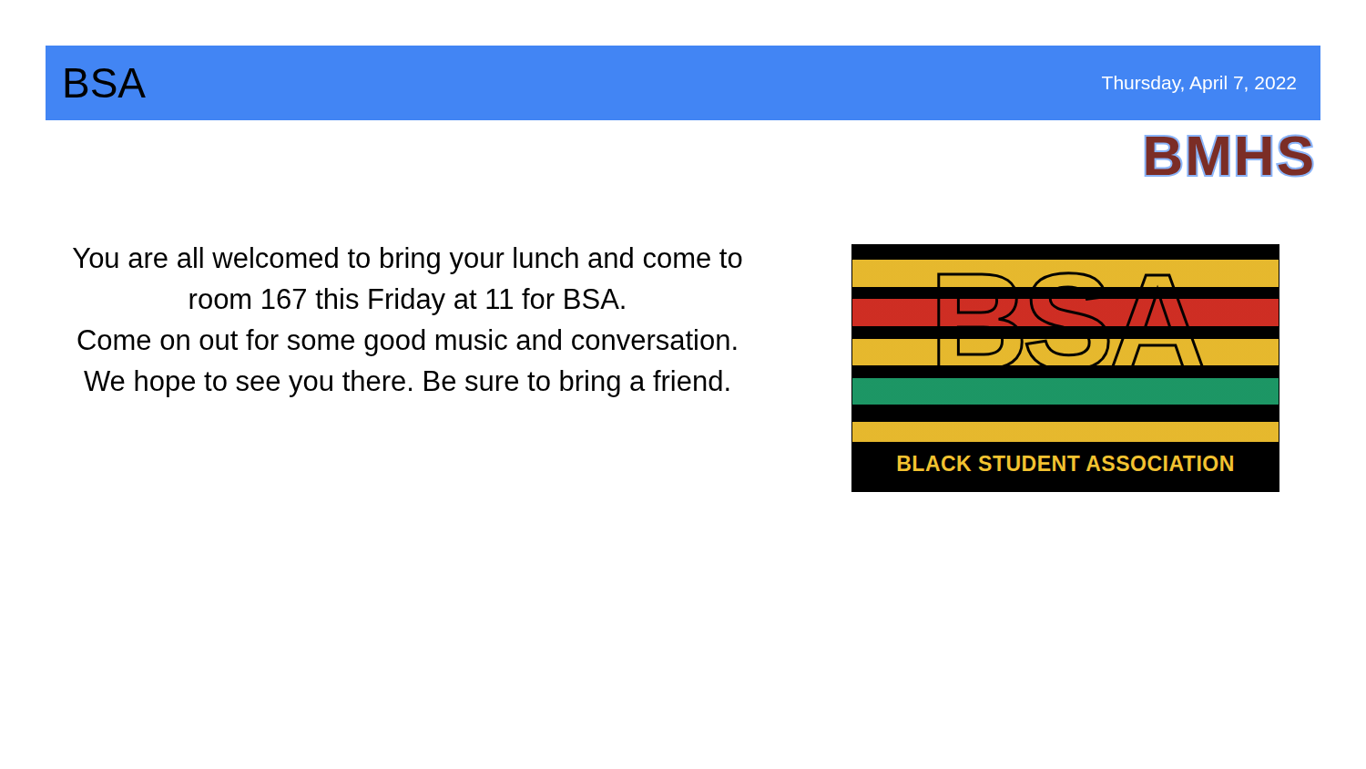BSA
Thursday, April 7, 2022
BMHS
You are all welcomed to bring your lunch and come to room 167 this Friday at 11 for BSA.
Come on out for some good music and conversation.
We hope to see you there. Be sure to bring a friend.
BSA
BLACK STUDENT ASSOCIATION